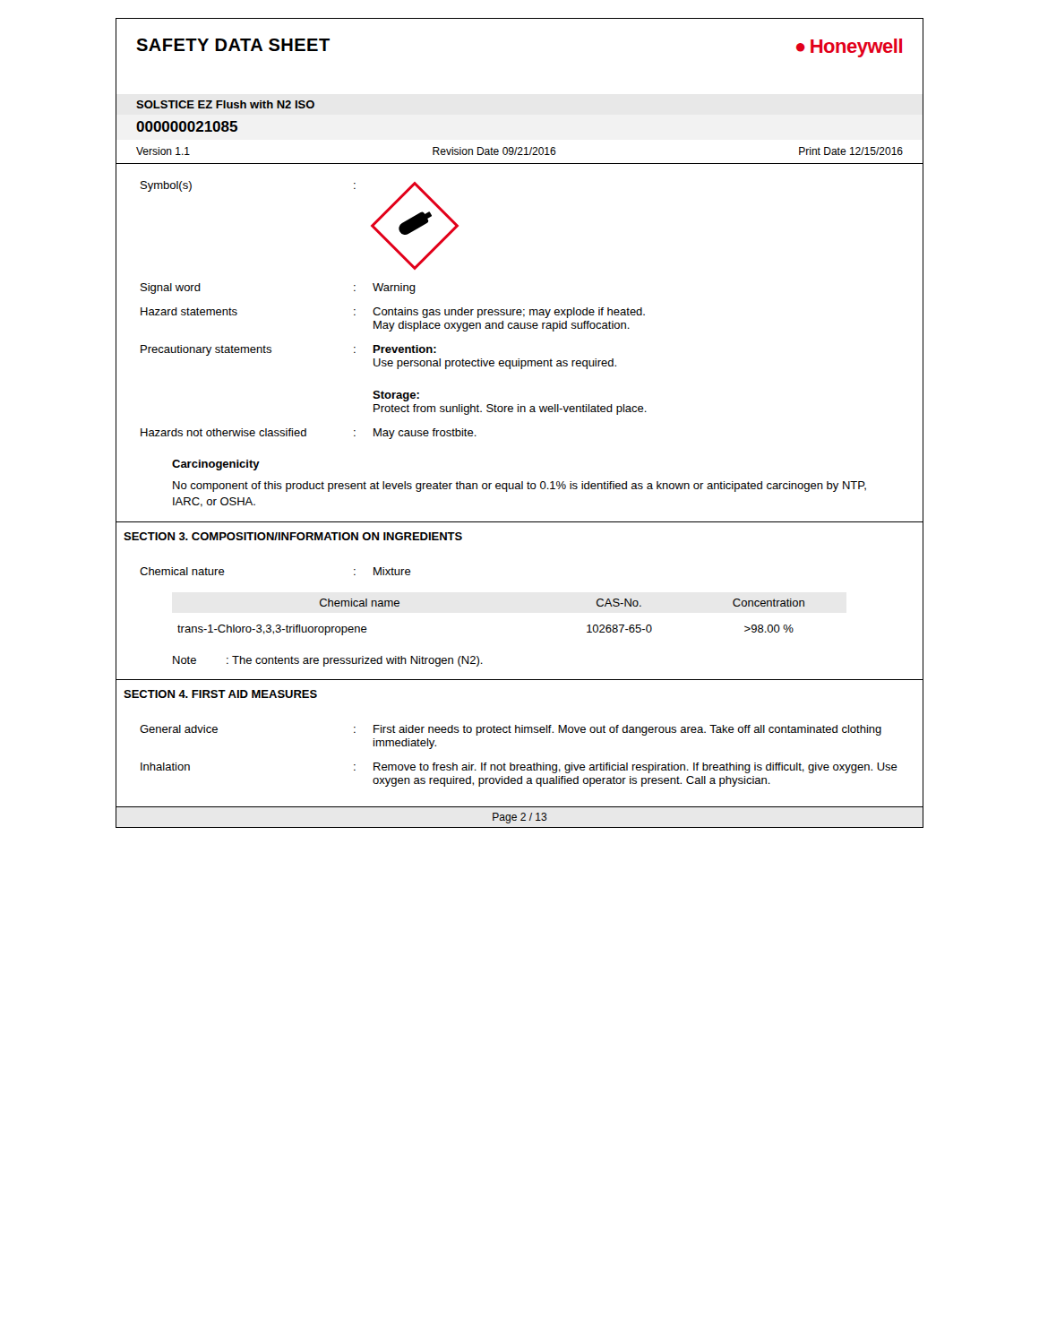SAFETY DATA SHEET
●Honeywell
SOLSTICE EZ Flush with N2 ISO
000000021085
Version 1.1 Revision Date 09/21/2016 Print Date 12/15/2016
| Symbol(s) | : | |
| Signal word | : | Warning |
| Hazard statements | : | Contains gas under pressure; may explode if heated. May displace oxygen and cause rapid suffocation. |
| Precautionary statements | : | Prevention: Use personal protective equipment as required. Storage: Protect from sunlight. Store in a well-ventilated place. |
| Hazards not otherwise classified | : | May cause frostbite. |
Carcinogenicity
No component of this product present at levels greater than or equal to 0.1% is identified as a known or anticipated carcinogen by NTP, IARC, or OSHA.
SECTION 3. COMPOSITION/INFORMATION ON INGREDIENTS
| Chemical nature | : | Mixture |
| Chemical name | CAS-No. | Concentration |
| --- | --- | --- |
| trans-1-Chloro-3,3,3-trifluoropropene | 102687-65-0 | >98.00 % |
Note: The contents are pressurized with Nitrogen (N2).
SECTION 4. FIRST AID MEASURES
| General advice | : | First aider needs to protect himself. Move out of dangerous area. Take off all contaminated clothing immediately. |
| Inhalation | : | Remove to fresh air. If not breathing, give artificial respiration. If breathing is difficult, give oxygen. Use oxygen as required, provided a qualified operator is present. Call a physician. |
Page 2 / 13